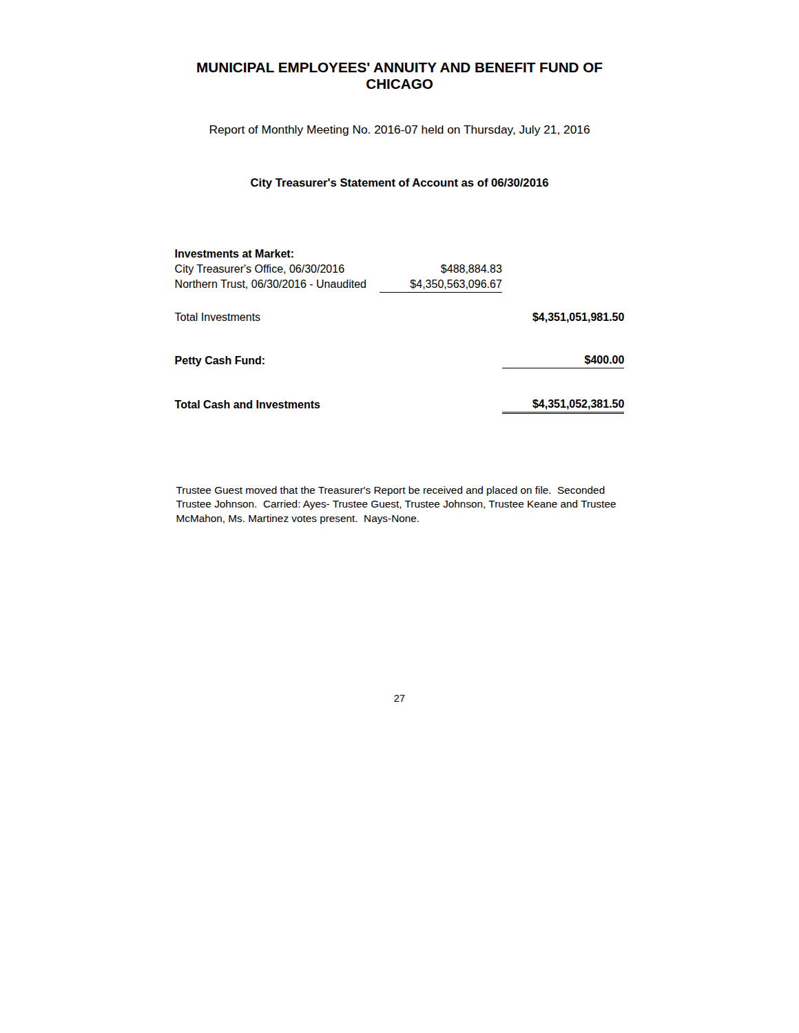MUNICIPAL EMPLOYEES' ANNUITY AND BENEFIT FUND OF CHICAGO
Report of Monthly Meeting No. 2016-07 held on Thursday, July 21, 2016
City Treasurer's Statement of Account as of 06/30/2016
| Investments at Market: |
| City Treasurer's Office, 06/30/2016 | $488,884.83 | |
| Northern Trust, 06/30/2016 - Unaudited | $4,350,563,096.67 | |
| Total Investments | | $4,351,051,981.50 |
| Petty Cash Fund: | | $400.00 |
| Total Cash and Investments | | $4,351,052,381.50 |
Trustee Guest moved that the Treasurer's Report be received and placed on file. Seconded Trustee Johnson. Carried: Ayes- Trustee Guest, Trustee Johnson, Trustee Keane and Trustee McMahon, Ms. Martinez votes present. Nays-None.
27